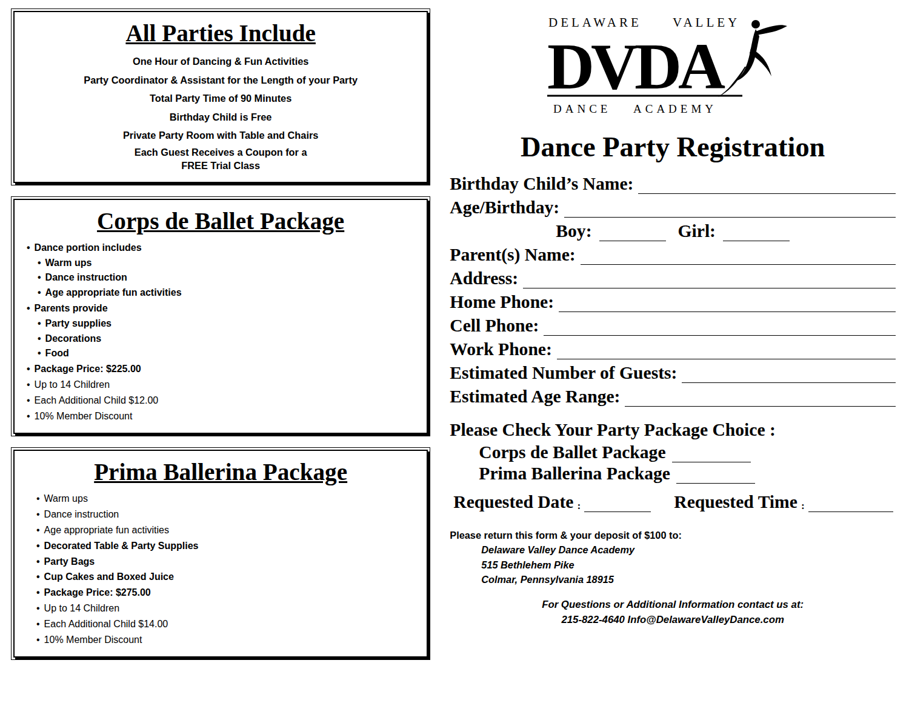All Parties Include
One Hour of Dancing & Fun Activities
Party Coordinator & Assistant for the Length of your Party
Total Party Time of 90 Minutes
Birthday Child is Free
Private Party Room with Table and Chairs
Each Guest Receives a Coupon for a
FREE Trial Class
Corps de Ballet Package
Dance portion includes
Warm ups
Dance instruction
Age appropriate fun activities
Parents provide
Party supplies
Decorations
Food
Package Price: $225.00
Up to 14 Children
Each Additional Child $12.00
10% Member Discount
Prima Ballerina Package
Warm ups
Dance instruction
Age appropriate fun activities
Decorated Table & Party Supplies
Party Bags
Cup Cakes and Boxed Juice
Package Price: $275.00
Up to 14 Children
Each Additional Child $14.00
10% Member Discount
DELAWARE VALLEY DVDA DANCE ACADEMY
Dance Party Registration
Birthday Child’s Name:
Age/Birthday:
Boy: Girl:
Parent(s) Name:
Address:
Home Phone:
Cell Phone:
Work Phone:
Estimated Number of Guests:
Estimated Age Range:
Please Check Your Party Package Choice :
Corps de Ballet Package
Prima Ballerina Package
Requested Date: Requested Time:
Please return this form & your deposit of $100 to:
Delaware Valley Dance Academy
515 Bethlehem Pike
Colmar, Pennsylvania 18915
For Questions or Additional Information contact us at:
215-822-4640 Info@DelawareValleyDance.com